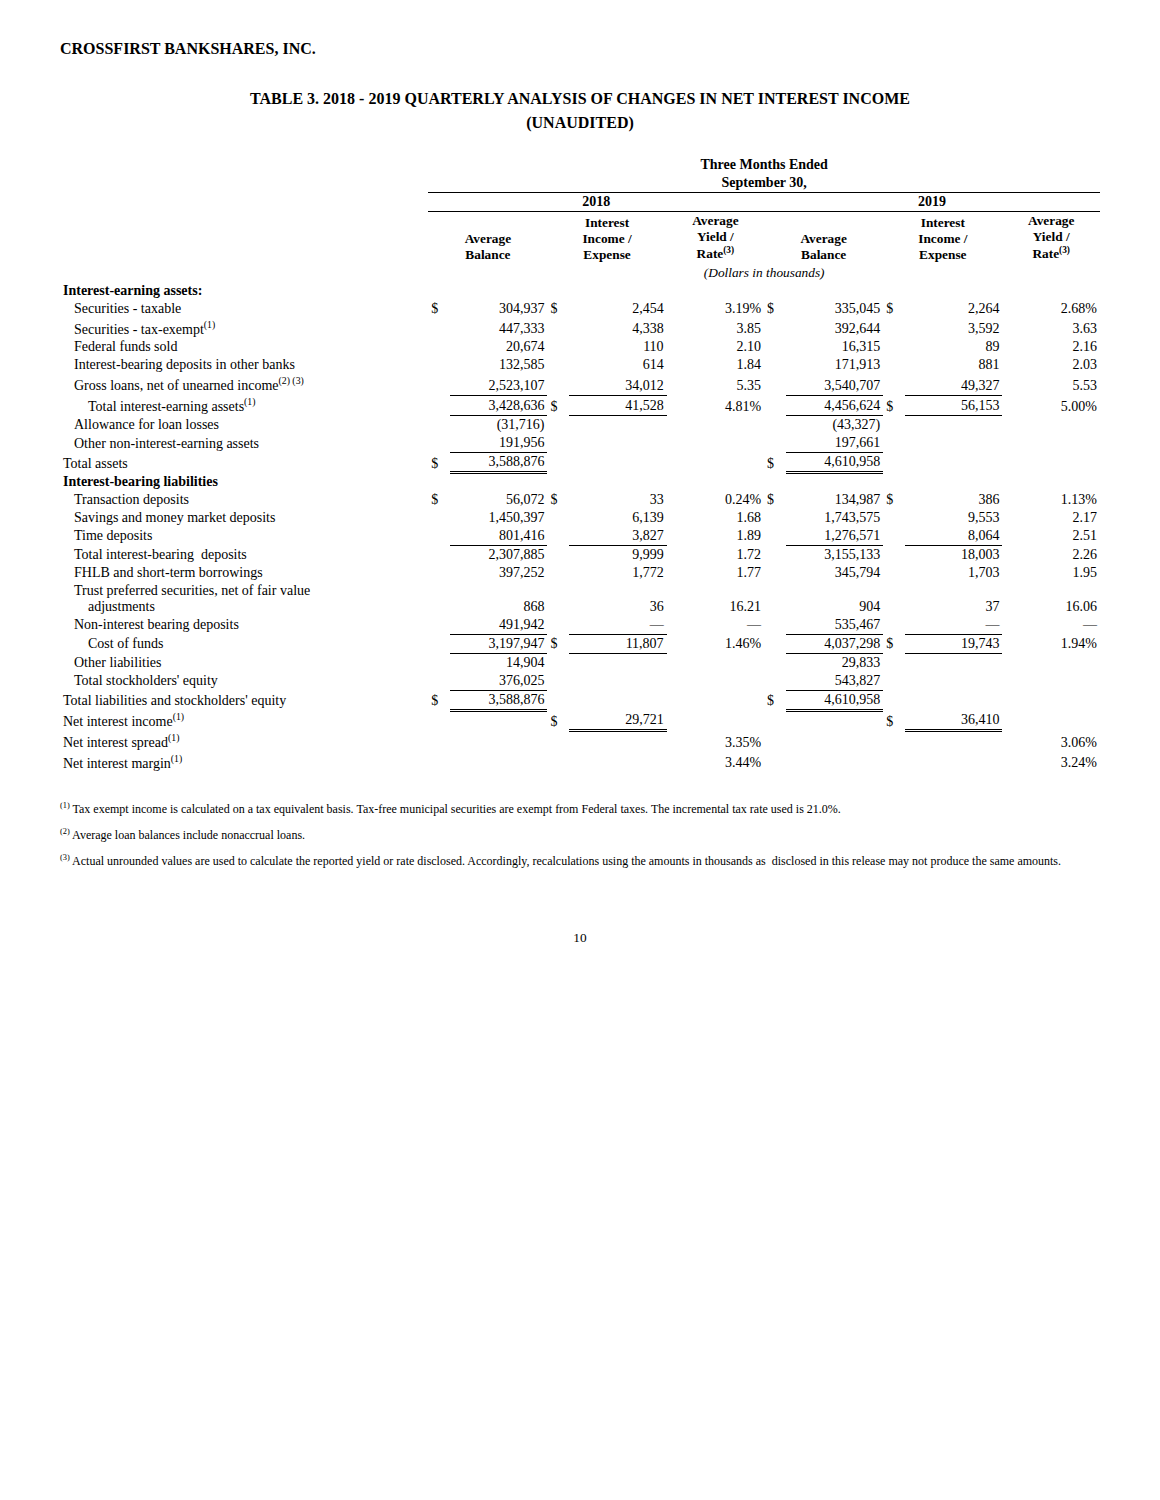CROSSFIRST BANKSHARES, INC.
TABLE 3. 2018 - 2019 QUARTERLY ANALYSIS OF CHANGES IN NET INTEREST INCOME
(UNAUDITED)
| | Three Months Ended |
| | September 30, |
| | 2018 | 2019 |
| | Average Balance | Interest Income / Expense | Average Yield / Rate (3) | Average Balance | Interest Income / Expense | Average Yield / Rate (3) |
| | (Dollars in thousands) |
| Interest-earning assets: | |
| Securities - taxable | $ | 304,937 | $ | 2,454 | 3.19% | $ | 335,045 | $ | 2,264 | 2.68% |
| Securities - tax-exempt (1) | | 447,333 | | 4,338 | 3.85 | | 392,644 | | 3,592 | 3.63 |
| Federal funds sold | | 20,674 | | 110 | 2.10 | | 16,315 | | 89 | 2.16 |
| Interest-bearing deposits in other banks | | 132,585 | | 614 | 1.84 | | 171,913 | | 881 | 2.03 |
| Gross loans, net of unearned income (2) (3) | | 2,523,107 | | 34,012 | 5.35 | | 3,540,707 | | 49,327 | 5.53 |
| Total interest-earning assets (1) | | 3,428,636 | $ | 41,528 | 4.81% | | 4,456,624 | $ | 56,153 | 5.00% |
| Allowance for loan losses | | (31,716) | | | | | (43,327) | | | |
| Other non-interest-earning assets | | 191,956 | | | | | 197,661 | | | |
| Total assets | $ | 3,588,876 | | | | $ | 4,610,958 | | | |
| Interest-bearing liabilities | |
| Transaction deposits | $ | 56,072 | $ | 33 | 0.24% | $ | 134,987 | $ | 386 | 1.13% |
| Savings and money market deposits | | 1,450,397 | | 6,139 | 1.68 | | 1,743,575 | | 9,553 | 2.17 |
| Time deposits | | 801,416 | | 3,827 | 1.89 | | 1,276,571 | | 8,064 | 2.51 |
| Total interest-bearing deposits | | 2,307,885 | | 9,999 | 1.72 | | 3,155,133 | | 18,003 | 2.26 |
| FHLB and short-term borrowings | | 397,252 | | 1,772 | 1.77 | | 345,794 | | 1,703 | 1.95 |
| Trust preferred securities, net of fair value adjustments | | 868 | | 36 | 16.21 | | 904 | | 37 | 16.06 |
| Non-interest bearing deposits | | 491,942 | | — | — | | 535,467 | | — | — |
| Cost of funds | | 3,197,947 | $ | 11,807 | 1.46% | | 4,037,298 | $ | 19,743 | 1.94% |
| Other liabilities | | 14,904 | | | | | 29,833 | | | |
| Total stockholders' equity | | 376,025 | | | | | 543,827 | | | |
| Total liabilities and stockholders' equity | $ | 3,588,876 | | | | $ | 4,610,958 | | | |
| Net interest income (1) | | | $ | 29,721 | | | | $ | 36,410 | |
| Net interest spread (1) | | | | | 3.35% | | | | | 3.06% |
| Net interest margin (1) | | | | | 3.44% | | | | | 3.24% |
(1) Tax exempt income is calculated on a tax equivalent basis. Tax-free municipal securities are exempt from Federal taxes. The incremental tax rate used is 21.0%.
(2) Average loan balances include nonaccrual loans.
(3) Actual unrounded values are used to calculate the reported yield or rate disclosed. Accordingly, recalculations using the amounts in thousands as disclosed in this release may not produce the same amounts.
10